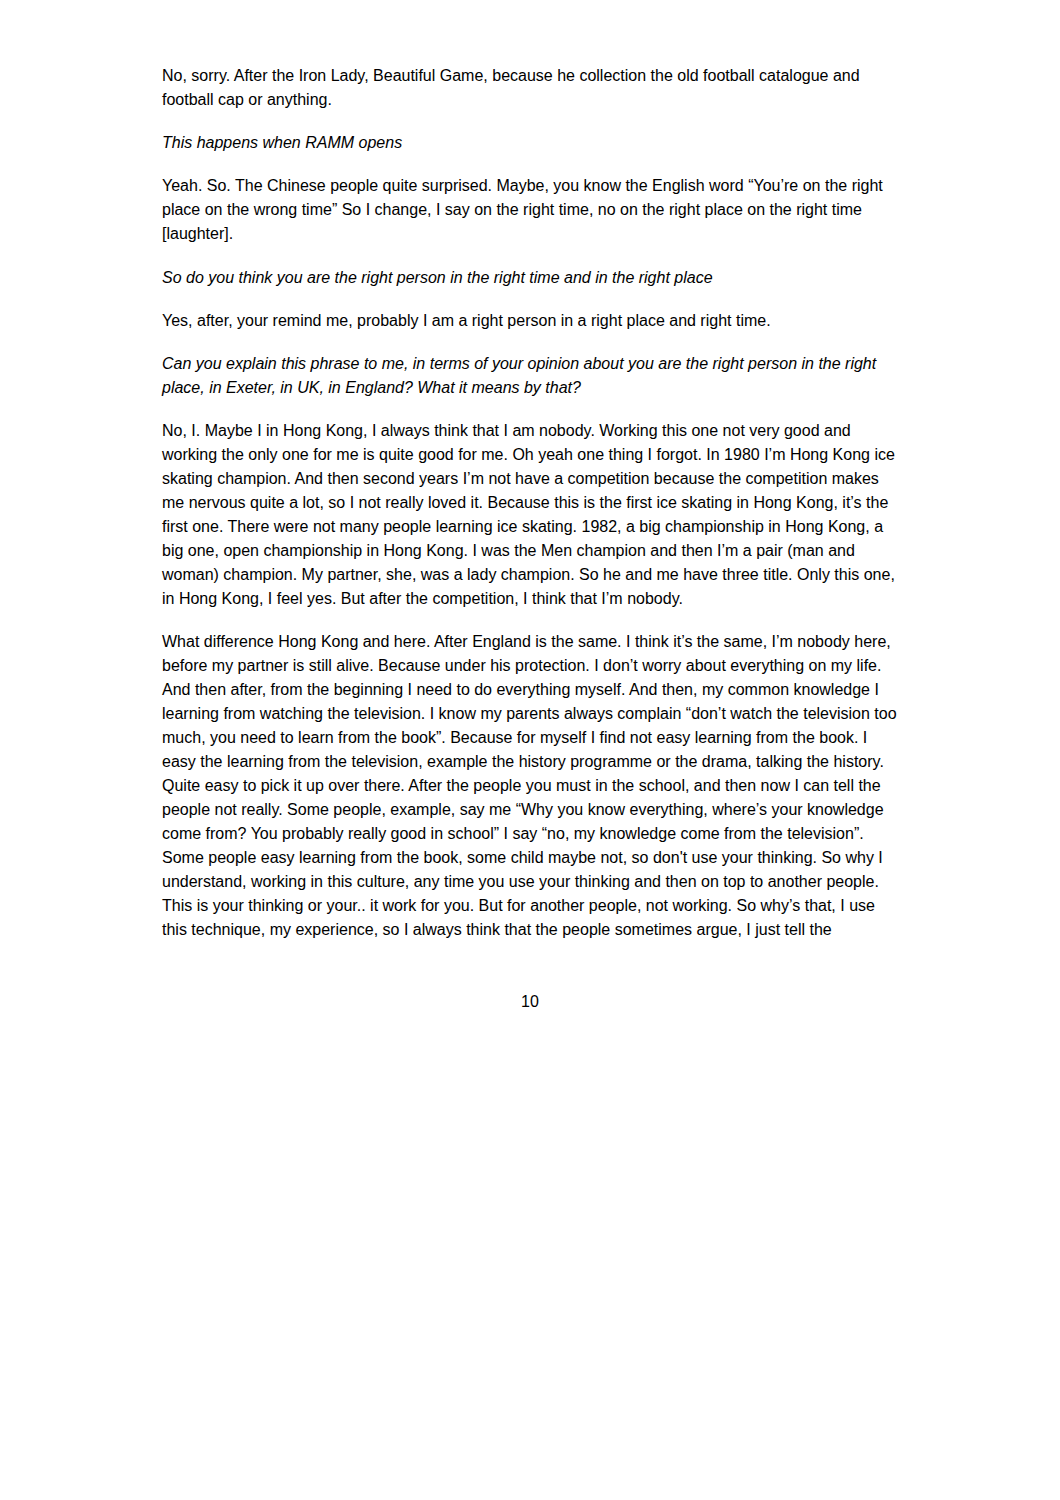No, sorry. After the Iron Lady, Beautiful Game, because he collection the old football catalogue and football cap or anything.
This happens when RAMM opens
Yeah. So. The Chinese people quite surprised. Maybe, you know the English word “You’re on the right place on the wrong time” So I change, I say on the right time, no on the right place on the right time [laughter].
So do you think you are the right person in the right time and in the right place
Yes, after, your remind me, probably I am a right person in a right place and right time.
Can you explain this phrase to me, in terms of your opinion about you are the right person in the right place, in Exeter, in UK, in England? What it means by that?
No, I. Maybe I in Hong Kong, I always think that I am nobody. Working this one not very good and working the only one for me is quite good for me. Oh yeah one thing I forgot. In 1980 I’m Hong Kong ice skating champion. And then second years I’m not have a competition because the competition makes me nervous quite a lot, so I not really loved it. Because this is the first ice skating in Hong Kong, it’s the first one. There were not many people learning ice skating. 1982, a big championship in Hong Kong, a big one, open championship in Hong Kong. I was the Men champion and then I’m a pair (man and woman) champion. My partner, she, was a lady champion. So he and me have three title. Only this one, in Hong Kong, I feel yes. But after the competition, I think that I’m nobody.
What difference Hong Kong and here. After England is the same. I think it’s the same, I’m nobody here, before my partner is still alive. Because under his protection. I don’t worry about everything on my life. And then after, from the beginning I need to do everything myself. And then, my common knowledge I learning from watching the television. I know my parents always complain “don’t watch the television too much, you need to learn from the book”. Because for myself I find not easy learning from the book. I easy the learning from the television, example the history programme or the drama, talking the history. Quite easy to pick it up over there. After the people you must in the school, and then now I can tell the people not really. Some people, example, say me “Why you know everything, where’s your knowledge come from? You probably really good in school” I say “no, my knowledge come from the television”. Some people easy learning from the book, some child maybe not, so don't use your thinking. So why I understand, working in this culture, any time you use your thinking and then on top to another people. This is your thinking or your.. it work for you. But for another people, not working. So why’s that, I use this technique, my experience, so I always think that the people sometimes argue, I just tell the
10